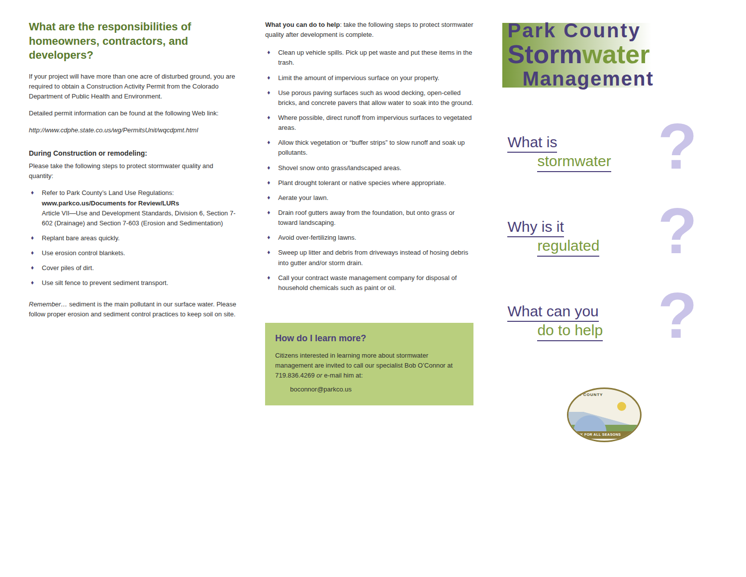What are the responsibilities of homeowners, contractors, and developers?
If your project will have more than one acre of disturbed ground, you are required to obtain a Construction Activity Permit from the Colorado Department of Public Health and Environment.
Detailed permit information can be found at the following Web link:
http://www.cdphe.state.co.us/wg/PermitsUnit/wqcdpmt.html
During Construction or remodeling:
Please take the following steps to protect stormwater quality and quantity:
Refer to Park County’s Land Use Regulations:
www.parkco.us/Documents for Review/LURs
Article VII—Use and Development Standards, Division 6, Section 7-602 (Drainage) and Section 7-603 (Erosion and Sedimentation)
Replant bare areas quickly.
Use erosion control blankets.
Cover piles of dirt.
Use silt fence to prevent sediment transport.
Remember… sediment is the main pollutant in our surface water. Please follow proper erosion and sediment control practices to keep soil on site.
What you can do to help: take the following steps to protect stormwater quality after development is complete.
Clean up vehicle spills. Pick up pet waste and put these items in the trash.
Limit the amount of impervious surface on your property.
Use porous paving surfaces such as wood decking, open-celled bricks, and concrete pavers that allow water to soak into the ground.
Where possible, direct runoff from impervious surfaces to vegetated areas.
Allow thick vegetation or “buffer strips” to slow runoff and soak up pollutants.
Shovel snow onto grass/landscaped areas.
Plant drought tolerant or native species where appropriate.
Aerate your lawn.
Drain roof gutters away from the foundation, but onto grass or toward landscaping.
Avoid over-fertilizing lawns.
Sweep up litter and debris from driveways instead of hosing debris into gutter and/or storm drain.
Call your contract waste management company for disposal of household chemicals such as paint or oil.
How do I learn more?
Citizens interested in learning more about stormwater management are invited to call our specialist Bob O’Connor at 719.836.4269 or e-mail him at:
boconnor@parkco.us
Park County Storm water Management
?
What is stormwater
?
Why is it regulated
?
What can you do to help
PARK COUNTY
A PARK FOR ALL SEASONS